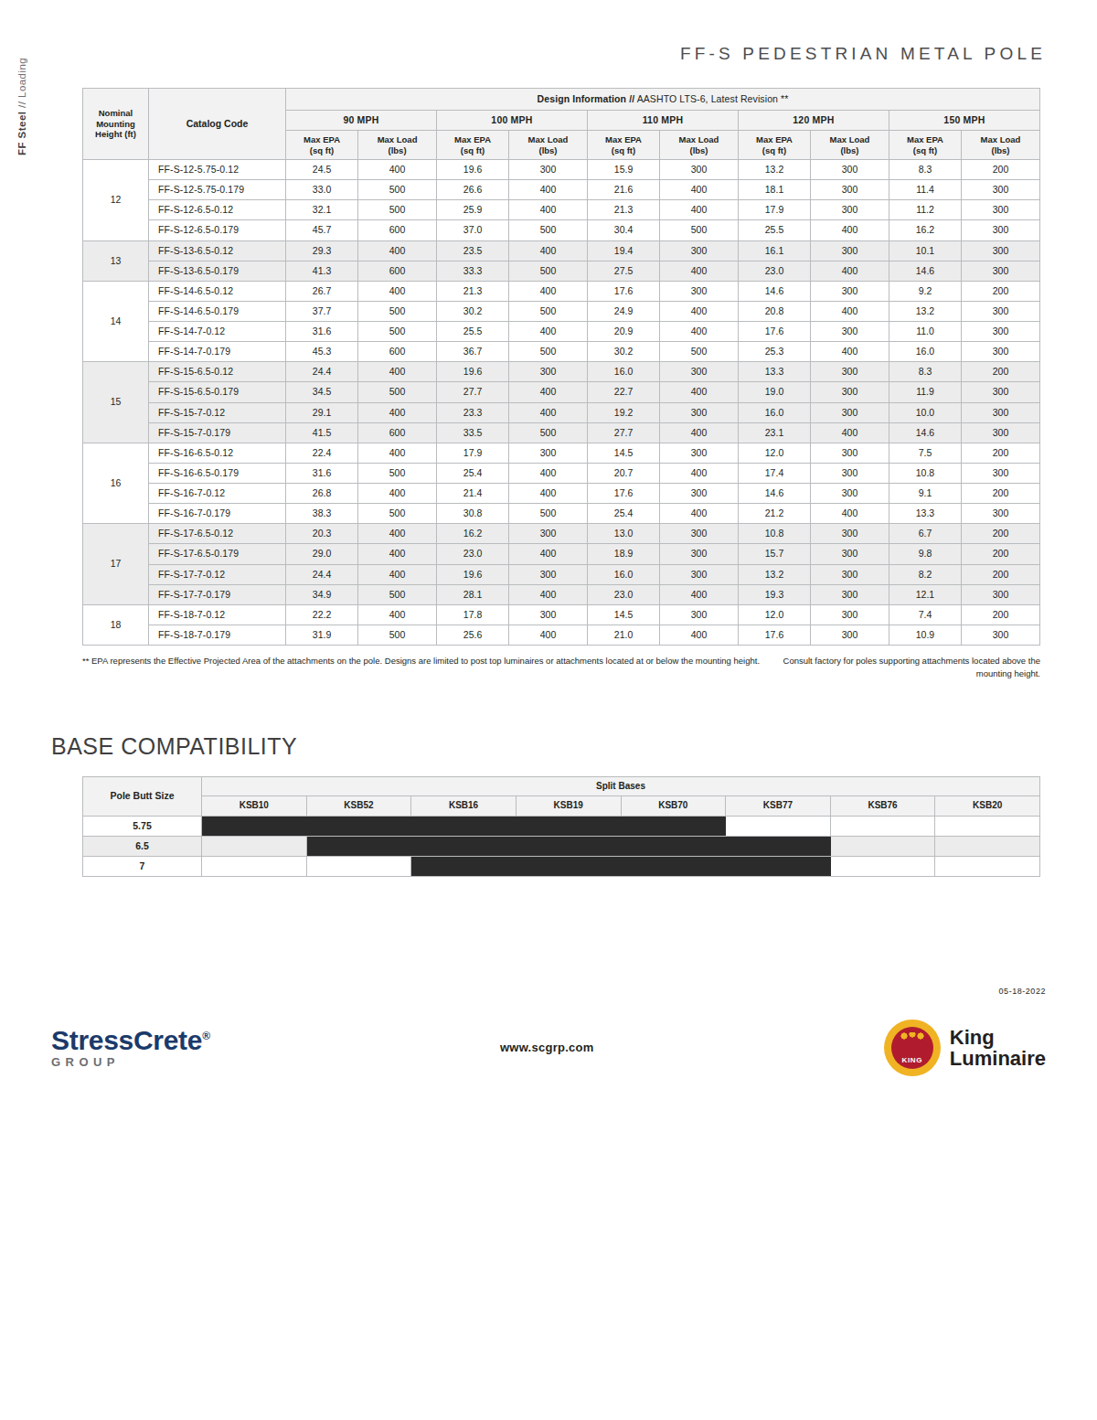FF-S Pedestrian Metal Pole
FF Steel // Loading
| Nominal Mounting Height (ft) | Catalog Code | Design Information // AASHTO LTS-6, Latest Revision ** |
| --- | --- | --- |
| 90 MPH | 100 MPH | 110 MPH | 120 MPH | 150 MPH |
| Max EPA (sq ft) | Max Load (lbs) | Max EPA (sq ft) | Max Load (lbs) | Max EPA (sq ft) | Max Load (lbs) | Max EPA (sq ft) | Max Load (lbs) | Max EPA (sq ft) | Max Load (lbs) |
| 12 | FF-S-12-5.75-0.12 | 24.5 | 400 | 19.6 | 300 | 15.9 | 300 | 13.2 | 300 | 8.3 | 200 |
| FF-S-12-5.75-0.179 | 33.0 | 500 | 26.6 | 400 | 21.6 | 400 | 18.1 | 300 | 11.4 | 300 |
| FF-S-12-6.5-0.12 | 32.1 | 500 | 25.9 | 400 | 21.3 | 400 | 17.9 | 300 | 11.2 | 300 |
| FF-S-12-6.5-0.179 | 45.7 | 600 | 37.0 | 500 | 30.4 | 500 | 25.5 | 400 | 16.2 | 300 |
| 13 | FF-S-13-6.5-0.12 | 29.3 | 400 | 23.5 | 400 | 19.4 | 300 | 16.1 | 300 | 10.1 | 300 |
| FF-S-13-6.5-0.179 | 41.3 | 600 | 33.3 | 500 | 27.5 | 400 | 23.0 | 400 | 14.6 | 300 |
| 14 | FF-S-14-6.5-0.12 | 26.7 | 400 | 21.3 | 400 | 17.6 | 300 | 14.6 | 300 | 9.2 | 200 |
| FF-S-14-6.5-0.179 | 37.7 | 500 | 30.2 | 500 | 24.9 | 400 | 20.8 | 400 | 13.2 | 300 |
| FF-S-14-7-0.12 | 31.6 | 500 | 25.5 | 400 | 20.9 | 400 | 17.6 | 300 | 11.0 | 300 |
| FF-S-14-7-0.179 | 45.3 | 600 | 36.7 | 500 | 30.2 | 500 | 25.3 | 400 | 16.0 | 300 |
| 15 | FF-S-15-6.5-0.12 | 24.4 | 400 | 19.6 | 300 | 16.0 | 300 | 13.3 | 300 | 8.3 | 200 |
| FF-S-15-6.5-0.179 | 34.5 | 500 | 27.7 | 400 | 22.7 | 400 | 19.0 | 300 | 11.9 | 300 |
| FF-S-15-7-0.12 | 29.1 | 400 | 23.3 | 400 | 19.2 | 300 | 16.0 | 300 | 10.0 | 300 |
| FF-S-15-7-0.179 | 41.5 | 600 | 33.5 | 500 | 27.7 | 400 | 23.1 | 400 | 14.6 | 300 |
| 16 | FF-S-16-6.5-0.12 | 22.4 | 400 | 17.9 | 300 | 14.5 | 300 | 12.0 | 300 | 7.5 | 200 |
| FF-S-16-6.5-0.179 | 31.6 | 500 | 25.4 | 400 | 20.7 | 400 | 17.4 | 300 | 10.8 | 300 |
| FF-S-16-7-0.12 | 26.8 | 400 | 21.4 | 400 | 17.6 | 300 | 14.6 | 300 | 9.1 | 200 |
| FF-S-16-7-0.179 | 38.3 | 500 | 30.8 | 500 | 25.4 | 400 | 21.2 | 400 | 13.3 | 300 |
| 17 | FF-S-17-6.5-0.12 | 20.3 | 400 | 16.2 | 300 | 13.0 | 300 | 10.8 | 300 | 6.7 | 200 |
| FF-S-17-6.5-0.179 | 29.0 | 400 | 23.0 | 400 | 18.9 | 300 | 15.7 | 300 | 9.8 | 200 |
| FF-S-17-7-0.12 | 24.4 | 400 | 19.6 | 300 | 16.0 | 300 | 13.2 | 300 | 8.2 | 200 |
| FF-S-17-7-0.179 | 34.9 | 500 | 28.1 | 400 | 23.0 | 400 | 19.3 | 300 | 12.1 | 300 |
| 18 | FF-S-18-7-0.12 | 22.2 | 400 | 17.8 | 300 | 14.5 | 300 | 12.0 | 300 | 7.4 | 200 |
| FF-S-18-7-0.179 | 31.9 | 500 | 25.6 | 400 | 21.0 | 400 | 17.6 | 300 | 10.9 | 300 |
** EPA represents the Effective Projected Area of the attachments on the pole. Designs are limited to post top luminaires or attachments located at or below the mounting height. Consult factory for poles supporting attachments located above the mounting height.
BASE COMPATIBILITY
| Pole Butt Size | Split Bases |
| --- | --- |
| KSB10 | KSB52 | KSB16 | KSB19 | KSB70 | KSB77 | KSB76 | KSB20 |
| 5.75 | | | | | | | | |
| 6.5 | | | | | | | | |
| 7 | | | | | | | | |
05-18-2022
StressCrete®
GROUP
www.scgrp.com
KING
King Luminaire